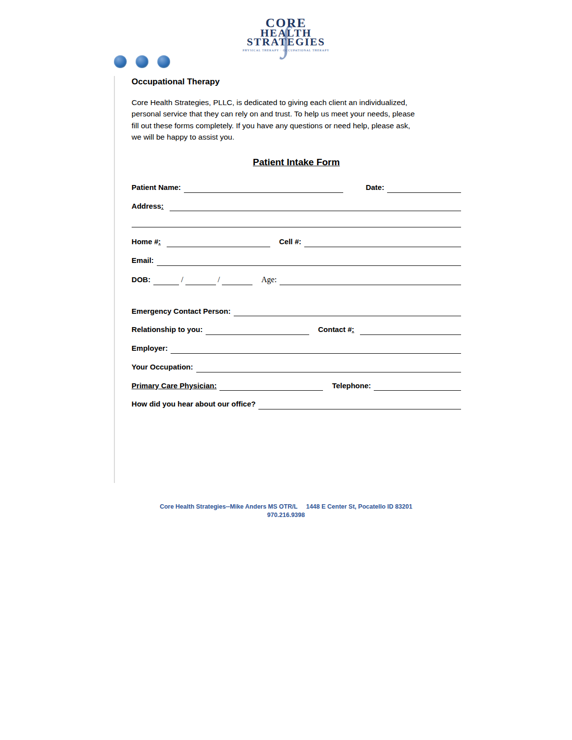∫
CORE HEALTH STRATEGIES PHYSICAL THERAPY · OCCUPATIONAL THERAPY
Occupational Therapy
Core Health Strategies, PLLC, is dedicated to giving each client an individualized, personal service that they can rely on and trust. To help us meet your needs, please fill out these forms completely. If you have any questions or need help, please ask, we will be happy to assist you.
Patient Intake Form
Patient Name: Date:
Address:
Home #: Cell #:
Email:
DOB: / / Age:
Emergency Contact Person:
Relationship to you: Contact #:
Employer:
Your Occupation:
Primary Care Physician: Telephone:
How did you hear about our office?
Core Health Strategies--Mike Anders MS OTR/L 1448 E Center St, Pocatello ID 83201
970.216.9398